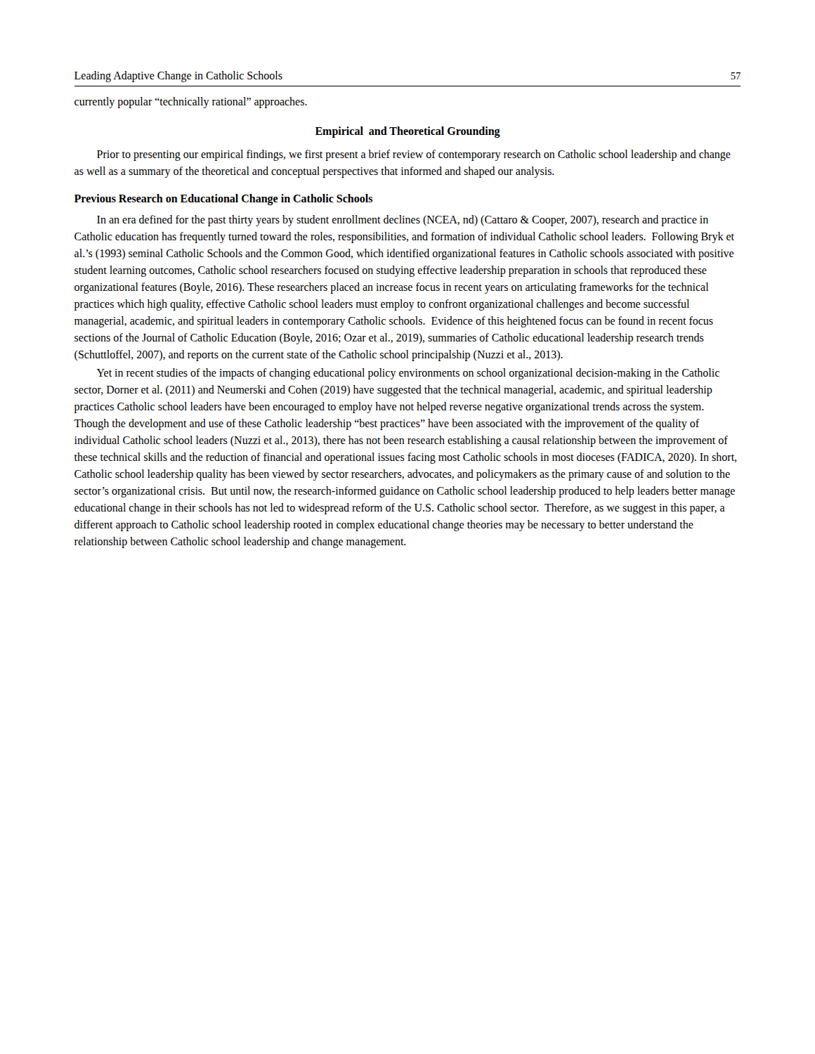Leading Adaptive Change in Catholic Schools 57
currently popular “technically rational” approaches.
Empirical and Theoretical Grounding
Prior to presenting our empirical findings, we first present a brief review of contemporary research on Catholic school leadership and change as well as a summary of the theoretical and conceptual perspectives that informed and shaped our analysis.
Previous Research on Educational Change in Catholic Schools
In an era defined for the past thirty years by student enrollment declines (NCEA, nd) (Cattaro & Cooper, 2007), research and practice in Catholic education has frequently turned toward the roles, responsibilities, and formation of individual Catholic school leaders. Following Bryk et al.’s (1993) seminal Catholic Schools and the Common Good, which identified organizational features in Catholic schools associated with positive student learning outcomes, Catholic school researchers focused on studying effective leadership preparation in schools that reproduced these organizational features (Boyle, 2016). These researchers placed an increase focus in recent years on articulating frameworks for the technical practices which high quality, effective Catholic school leaders must employ to confront organizational challenges and become successful managerial, academic, and spiritual leaders in contemporary Catholic schools. Evidence of this heightened focus can be found in recent focus sections of the Journal of Catholic Education (Boyle, 2016; Ozar et al., 2019), summaries of Catholic educational leadership research trends (Schuttloffel, 2007), and reports on the current state of the Catholic school principalship (Nuzzi et al., 2013).
Yet in recent studies of the impacts of changing educational policy environments on school organizational decision-making in the Catholic sector, Dorner et al. (2011) and Neumerski and Cohen (2019) have suggested that the technical managerial, academic, and spiritual leadership practices Catholic school leaders have been encouraged to employ have not helped reverse negative organizational trends across the system. Though the development and use of these Catholic leadership “best practices” have been associated with the improvement of the quality of individual Catholic school leaders (Nuzzi et al., 2013), there has not been research establishing a causal relationship between the improvement of these technical skills and the reduction of financial and operational issues facing most Catholic schools in most dioceses (FADICA, 2020). In short, Catholic school leadership quality has been viewed by sector researchers, advocates, and policymakers as the primary cause of and solution to the sector’s organizational crisis. But until now, the research-informed guidance on Catholic school leadership produced to help leaders better manage educational change in their schools has not led to widespread reform of the U.S. Catholic school sector. Therefore, as we suggest in this paper, a different approach to Catholic school leadership rooted in complex educational change theories may be necessary to better understand the relationship between Catholic school leadership and change management.